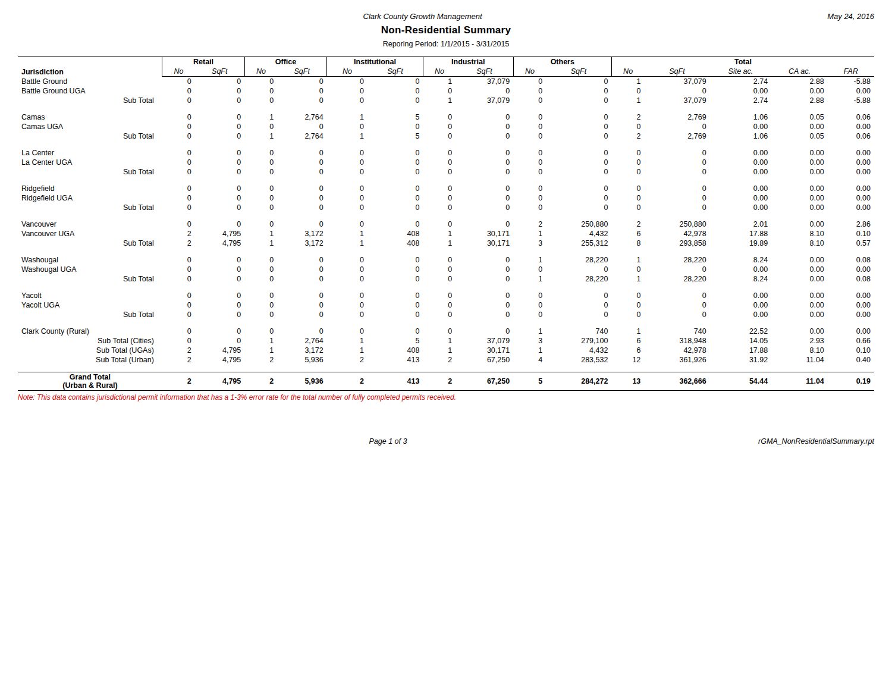Clark County Growth Management
May 24, 2016
Non-Residential Summary
Reporing Period: 1/1/2015 - 3/31/2015
| Jurisdiction | Retail | Office | Institutional | Industrial | Others | Total |
| --- | --- | --- | --- | --- | --- | --- |
| No | SqFt | No | SqFt | No | SqFt | No | SqFt | No | SqFt | No | SqFt | Site ac. | CA ac. | FAR |
| Battle Ground | 0 | 0 | 0 | 0 | 0 | 0 | 1 | 37,079 | 0 | 0 | 1 | 37,079 | 2.74 | 2.88 | -5.88 |
| Battle Ground UGA | 0 | 0 | 0 | 0 | 0 | 0 | 0 | 0 | 0 | 0 | 0 | 0 | 0.00 | 0.00 | 0.00 |
| Sub Total | 0 | 0 | 0 | 0 | 0 | 0 | 1 | 37,079 | 0 | 0 | 1 | 37,079 | 2.74 | 2.88 | -5.88 |
| Camas | 0 | 0 | 1 | 2,764 | 1 | 5 | 0 | 0 | 0 | 0 | 2 | 2,769 | 1.06 | 0.05 | 0.06 |
| Camas UGA | 0 | 0 | 0 | 0 | 0 | 0 | 0 | 0 | 0 | 0 | 0 | 0 | 0.00 | 0.00 | 0.00 |
| Sub Total | 0 | 0 | 1 | 2,764 | 1 | 5 | 0 | 0 | 0 | 0 | 2 | 2,769 | 1.06 | 0.05 | 0.06 |
| La Center | 0 | 0 | 0 | 0 | 0 | 0 | 0 | 0 | 0 | 0 | 0 | 0 | 0.00 | 0.00 | 0.00 |
| La Center UGA | 0 | 0 | 0 | 0 | 0 | 0 | 0 | 0 | 0 | 0 | 0 | 0 | 0.00 | 0.00 | 0.00 |
| Sub Total | 0 | 0 | 0 | 0 | 0 | 0 | 0 | 0 | 0 | 0 | 0 | 0 | 0.00 | 0.00 | 0.00 |
| Ridgefield | 0 | 0 | 0 | 0 | 0 | 0 | 0 | 0 | 0 | 0 | 0 | 0 | 0.00 | 0.00 | 0.00 |
| Ridgefield UGA | 0 | 0 | 0 | 0 | 0 | 0 | 0 | 0 | 0 | 0 | 0 | 0 | 0.00 | 0.00 | 0.00 |
| Sub Total | 0 | 0 | 0 | 0 | 0 | 0 | 0 | 0 | 0 | 0 | 0 | 0 | 0.00 | 0.00 | 0.00 |
| Vancouver | 0 | 0 | 0 | 0 | 0 | 0 | 0 | 0 | 2 | 250,880 | 2 | 250,880 | 2.01 | 0.00 | 2.86 |
| Vancouver UGA | 2 | 4,795 | 1 | 3,172 | 1 | 408 | 1 | 30,171 | 1 | 4,432 | 6 | 42,978 | 17.88 | 8.10 | 0.10 |
| Sub Total | 2 | 4,795 | 1 | 3,172 | 1 | 408 | 1 | 30,171 | 3 | 255,312 | 8 | 293,858 | 19.89 | 8.10 | 0.57 |
| Washougal | 0 | 0 | 0 | 0 | 0 | 0 | 0 | 0 | 1 | 28,220 | 1 | 28,220 | 8.24 | 0.00 | 0.08 |
| Washougal UGA | 0 | 0 | 0 | 0 | 0 | 0 | 0 | 0 | 0 | 0 | 0 | 0 | 0.00 | 0.00 | 0.00 |
| Sub Total | 0 | 0 | 0 | 0 | 0 | 0 | 0 | 0 | 1 | 28,220 | 1 | 28,220 | 8.24 | 0.00 | 0.08 |
| Yacolt | 0 | 0 | 0 | 0 | 0 | 0 | 0 | 0 | 0 | 0 | 0 | 0 | 0.00 | 0.00 | 0.00 |
| Yacolt UGA | 0 | 0 | 0 | 0 | 0 | 0 | 0 | 0 | 0 | 0 | 0 | 0 | 0.00 | 0.00 | 0.00 |
| Sub Total | 0 | 0 | 0 | 0 | 0 | 0 | 0 | 0 | 0 | 0 | 0 | 0 | 0.00 | 0.00 | 0.00 |
| Clark County (Rural) | 0 | 0 | 0 | 0 | 0 | 0 | 0 | 0 | 1 | 740 | 1 | 740 | 22.52 | 0.00 | 0.00 |
| Sub Total (Cities) | 0 | 0 | 1 | 2,764 | 1 | 5 | 1 | 37,079 | 3 | 279,100 | 6 | 318,948 | 14.05 | 2.93 | 0.66 |
| Sub Total (UGAs) | 2 | 4,795 | 1 | 3,172 | 1 | 408 | 1 | 30,171 | 1 | 4,432 | 6 | 42,978 | 17.88 | 8.10 | 0.10 |
| Sub Total (Urban) | 2 | 4,795 | 2 | 5,936 | 2 | 413 | 2 | 67,250 | 4 | 283,532 | 12 | 361,926 | 31.92 | 11.04 | 0.40 |
| Grand Total (Urban & Rural) | 2 | 4,795 | 2 | 5,936 | 2 | 413 | 2 | 67,250 | 5 | 284,272 | 13 | 362,666 | 54.44 | 11.04 | 0.19 |
Note: This data contains jurisdictional permit information that has a 1-3% error rate for the total number of fully completed permits received.
Page 1 of 3
rGMA_NonResidentialSummary.rpt